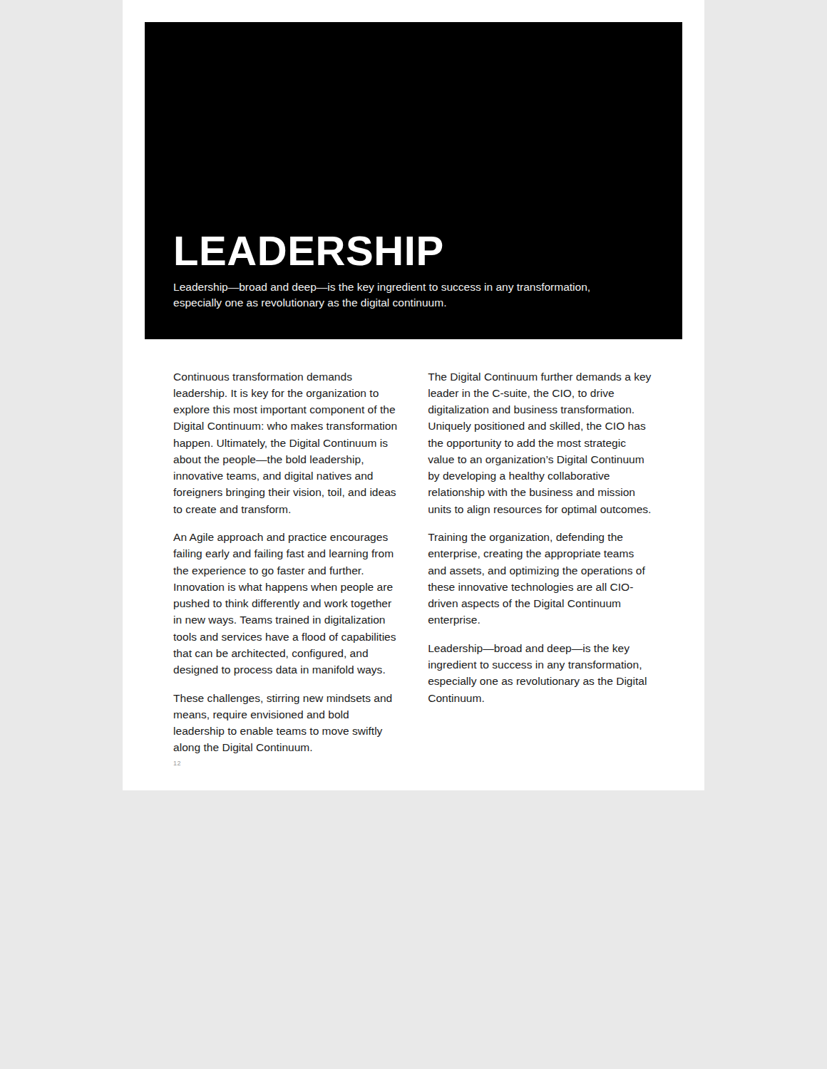Leadership
Leadership—broad and deep—is the key ingredient to success in any transformation, especially one as revolutionary as the digital continuum.
Continuous transformation demands leadership. It is key for the organization to explore this most important component of the Digital Continuum: who makes transformation happen. Ultimately, the Digital Continuum is about the people—the bold leadership, innovative teams, and digital natives and foreigners bringing their vision, toil, and ideas to create and transform.
An Agile approach and practice encourages failing early and failing fast and learning from the experience to go faster and further. Innovation is what happens when people are pushed to think differently and work together in new ways. Teams trained in digitalization tools and services have a flood of capabilities that can be architected, configured, and designed to process data in manifold ways.
These challenges, stirring new mindsets and means, require envisioned and bold leadership to enable teams to move swiftly along the Digital Continuum.
The Digital Continuum further demands a key leader in the C-suite, the CIO, to drive digitalization and business transformation. Uniquely positioned and skilled, the CIO has the opportunity to add the most strategic value to an organization’s Digital Continuum by developing a healthy collaborative relationship with the business and mission units to align resources for optimal outcomes.
Training the organization, defending the enterprise, creating the appropriate teams and assets, and optimizing the operations of these innovative technologies are all CIO-driven aspects of the Digital Continuum enterprise.
Leadership—broad and deep—is the key ingredient to success in any transformation, especially one as revolutionary as the Digital Continuum.
12